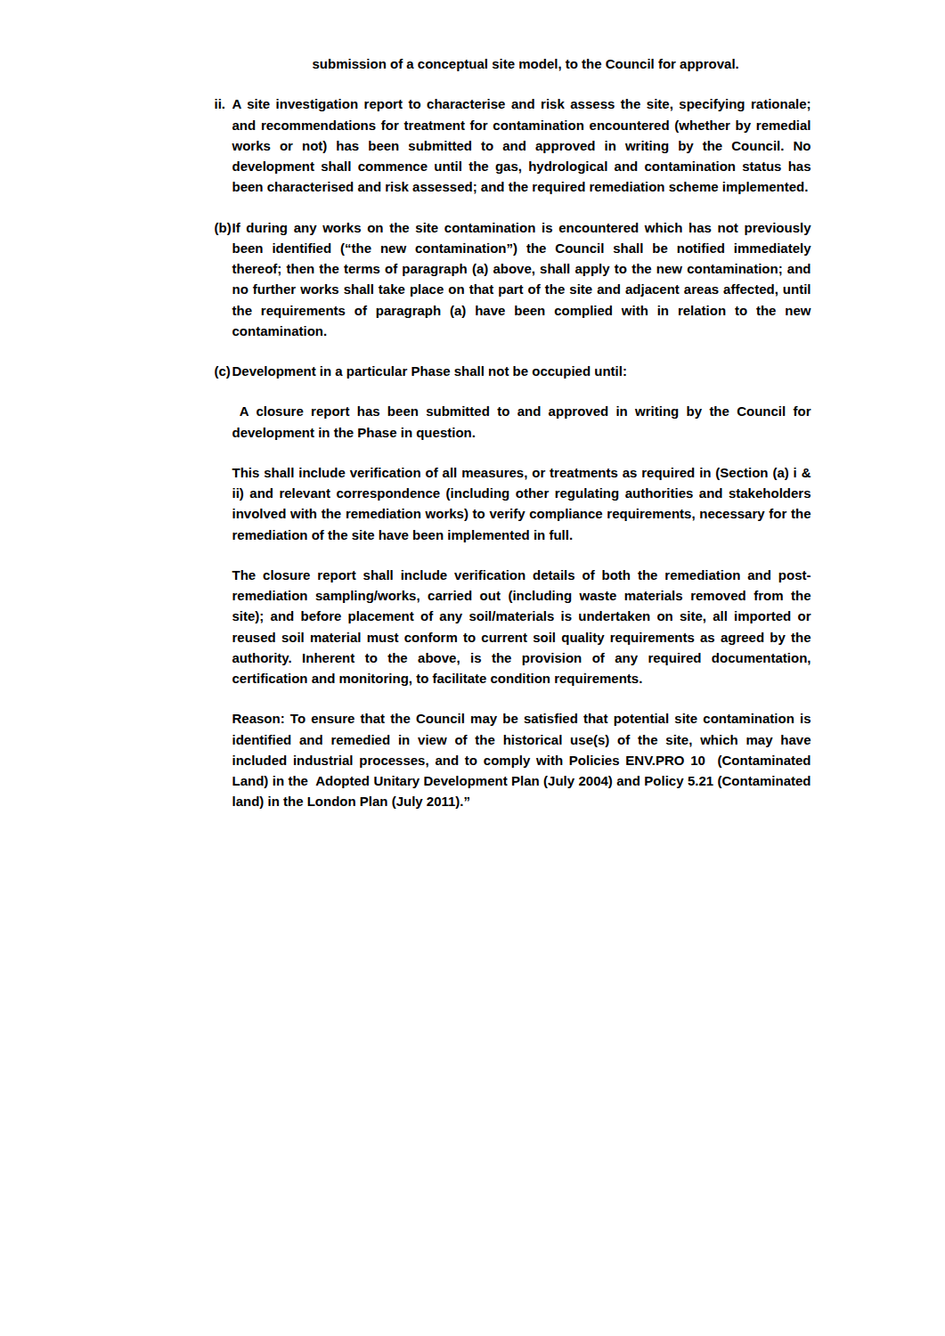submission of a conceptual site model, to the Council for approval.
ii.
A site investigation report to characterise and risk assess the site, specifying rationale; and recommendations for treatment for contamination encountered (whether by remedial works or not) has been submitted to and approved in writing by the Council. No development shall commence until the gas, hydrological and contamination status has been characterised and risk assessed; and the required remediation scheme implemented.
(b)
If during any works on the site contamination is encountered which has not previously been identified (“the new contamination”) the Council shall be notified immediately thereof; then the terms of paragraph (a) above, shall apply to the new contamination; and no further works shall take place on that part of the site and adjacent areas affected, until the requirements of paragraph (a) have been complied with in relation to the new contamination.
(c)
Development in a particular Phase shall not be occupied until:
A closure report has been submitted to and approved in writing by the Council for development in the Phase in question.
This shall include verification of all measures, or treatments as required in (Section (a) i & ii) and relevant correspondence (including other regulating authorities and stakeholders involved with the remediation works) to verify compliance requirements, necessary for the remediation of the site have been implemented in full.
The closure report shall include verification details of both the remediation and post-remediation sampling/works, carried out (including waste materials removed from the site); and before placement of any soil/materials is undertaken on site, all imported or reused soil material must conform to current soil quality requirements as agreed by the authority. Inherent to the above, is the provision of any required documentation, certification and monitoring, to facilitate condition requirements.
Reason: To ensure that the Council may be satisfied that potential site contamination is identified and remedied in view of the historical use(s) of the site, which may have included industrial processes, and to comply with Policies ENV.PRO 10 (Contaminated Land) in the Adopted Unitary Development Plan (July 2004) and Policy 5.21 (Contaminated land) in the London Plan (July 2011).”